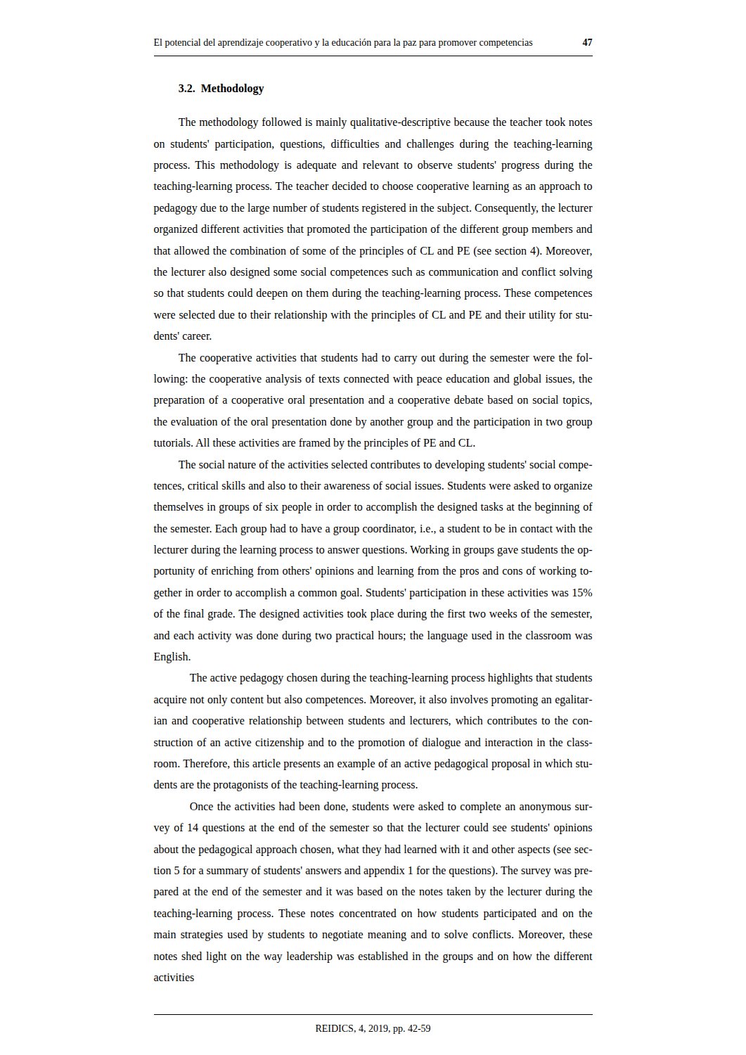El potencial del aprendizaje cooperativo y la educación para la paz para promover competencias 47
3.2. Methodology
The methodology followed is mainly qualitative-descriptive because the teacher took notes on students' participation, questions, difficulties and challenges during the teaching-learning process. This methodology is adequate and relevant to observe students' progress during the teaching-learning process. The teacher decided to choose cooperative learning as an approach to pedagogy due to the large number of students registered in the subject. Consequently, the lecturer organized different activities that promoted the participation of the different group members and that allowed the combination of some of the principles of CL and PE (see section 4). Moreover, the lecturer also designed some social competences such as communication and conflict solving so that students could deepen on them during the teaching-learning process. These competences were selected due to their relationship with the principles of CL and PE and their utility for students' career.
The cooperative activities that students had to carry out during the semester were the following: the cooperative analysis of texts connected with peace education and global issues, the preparation of a cooperative oral presentation and a cooperative debate based on social topics, the evaluation of the oral presentation done by another group and the participation in two group tutorials. All these activities are framed by the principles of PE and CL.
The social nature of the activities selected contributes to developing students' social competences, critical skills and also to their awareness of social issues. Students were asked to organize themselves in groups of six people in order to accomplish the designed tasks at the beginning of the semester. Each group had to have a group coordinator, i.e., a student to be in contact with the lecturer during the learning process to answer questions. Working in groups gave students the opportunity of enriching from others' opinions and learning from the pros and cons of working together in order to accomplish a common goal. Students' participation in these activities was 15% of the final grade. The designed activities took place during the first two weeks of the semester, and each activity was done during two practical hours; the language used in the classroom was English.
The active pedagogy chosen during the teaching-learning process highlights that students acquire not only content but also competences. Moreover, it also involves promoting an egalitarian and cooperative relationship between students and lecturers, which contributes to the construction of an active citizenship and to the promotion of dialogue and interaction in the classroom. Therefore, this article presents an example of an active pedagogical proposal in which students are the protagonists of the teaching-learning process.
Once the activities had been done, students were asked to complete an anonymous survey of 14 questions at the end of the semester so that the lecturer could see students' opinions about the pedagogical approach chosen, what they had learned with it and other aspects (see section 5 for a summary of students' answers and appendix 1 for the questions). The survey was prepared at the end of the semester and it was based on the notes taken by the lecturer during the teaching-learning process. These notes concentrated on how students participated and on the main strategies used by students to negotiate meaning and to solve conflicts. Moreover, these notes shed light on the way leadership was established in the groups and on how the different activities
REIDICS, 4, 2019, pp. 42-59